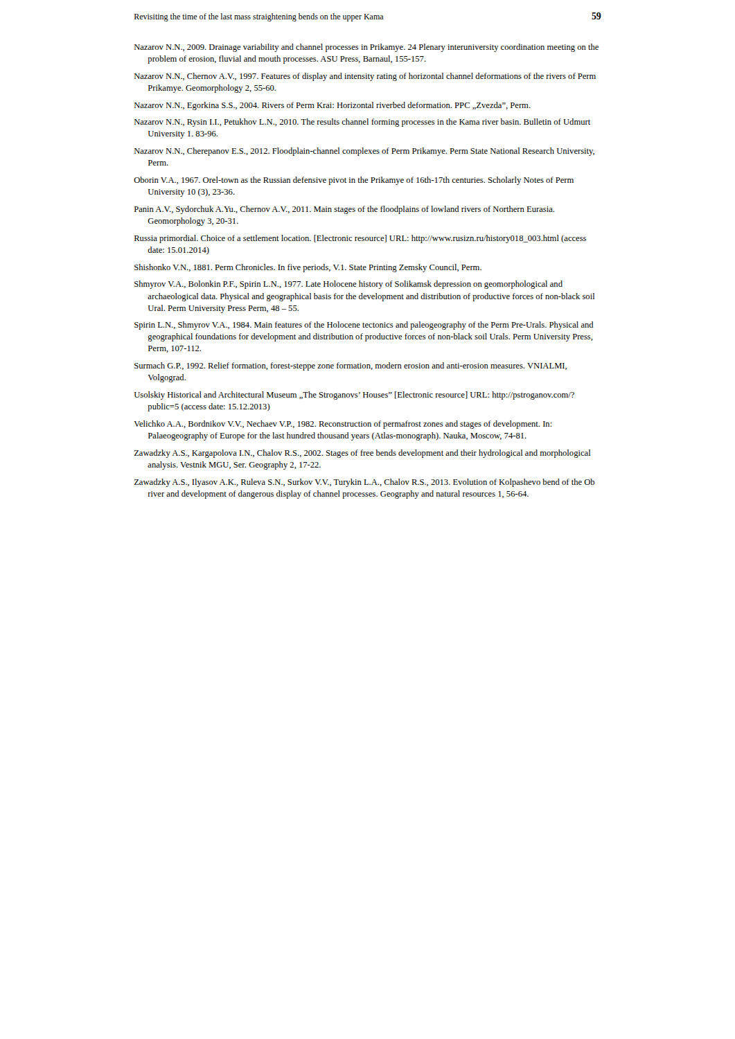Revisiting the time of the last mass straightening bends on the upper Kama 59
Nazarov N.N., 2009. Drainage variability and channel processes in Prikamye. 24 Plenary interuniversity coordination meeting on the problem of erosion, fluvial and mouth processes. ASU Press, Barnaul, 155-157.
Nazarov N.N., Chernov A.V., 1997. Features of display and intensity rating of horizontal channel deformations of the rivers of Perm Prikamye. Geomorphology 2, 55-60.
Nazarov N.N., Egorkina S.S., 2004. Rivers of Perm Krai: Horizontal riverbed deformation. PPC „Zvezda”, Perm.
Nazarov N.N., Rysin I.I., Petukhov L.N., 2010. The results channel forming processes in the Kama river basin. Bulletin of Udmurt University 1. 83-96.
Nazarov N.N., Cherepanov E.S., 2012. Floodplain-channel complexes of Perm Prikamye. Perm State National Research University, Perm.
Oborin V.A., 1967. Orel-town as the Russian defensive pivot in the Prikamye of 16th-17th centuries. Scholarly Notes of Perm University 10 (3), 23-36.
Panin A.V., Sydorchuk A.Yu., Chernov A.V., 2011. Main stages of the floodplains of lowland rivers of Northern Eurasia. Geomorphology 3, 20-31.
Russia primordial. Choice of a settlement location. [Electronic resource] URL: http://www.rusizn.ru/history018_003.html (access date: 15.01.2014)
Shishonko V.N., 1881. Perm Chronicles. In five periods, V.1. State Printing Zemsky Council, Perm.
Shmyrov V.A., Bolonkin P.F., Spirin L.N., 1977. Late Holocene history of Solikamsk depression on geomorphological and archaeological data. Physical and geographical basis for the development and distribution of productive forces of non-black soil Ural. Perm University Press Perm, 48 – 55.
Spirin L.N., Shmyrov V.A., 1984. Main features of the Holocene tectonics and paleogeography of the Perm Pre-Urals. Physical and geographical foundations for development and distribution of productive forces of non-black soil Urals. Perm University Press, Perm, 107-112.
Surmach G.P., 1992. Relief formation, forest-steppe zone formation, modern erosion and anti-erosion measures. VNIALMI, Volgograd.
Usolskiy Historical and Architectural Museum „The Stroganovs’ Houses” [Electronic resource] URL: http://pstroganov.com/?public=5 (access date: 15.12.2013)
Velichko A.A., Bordnikov V.V., Nechaev V.P., 1982. Reconstruction of permafrost zones and stages of development. In: Palaeogeography of Europe for the last hundred thousand years (Atlas-monograph). Nauka, Moscow, 74-81.
Zawadzky A.S., Kargapolova I.N., Chalov R.S., 2002. Stages of free bends development and their hydrological and morphological analysis. Vestnik MGU, Ser. Geography 2, 17-22.
Zawadzky A.S., Ilyasov A.K., Ruleva S.N., Surkov V.V., Turykin L.A., Chalov R.S., 2013. Evolution of Kolpashevo bend of the Ob river and development of dangerous display of channel processes. Geography and natural resources 1, 56-64.